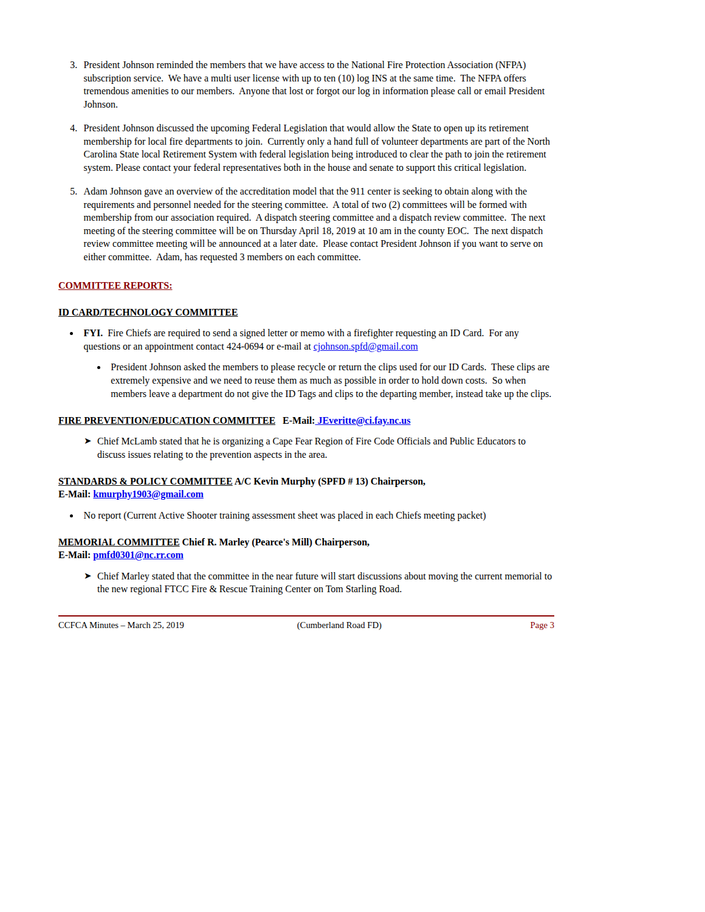President Johnson reminded the members that we have access to the National Fire Protection Association (NFPA) subscription service. We have a multi user license with up to ten (10) log INS at the same time. The NFPA offers tremendous amenities to our members. Anyone that lost or forgot our log in information please call or email President Johnson.
President Johnson discussed the upcoming Federal Legislation that would allow the State to open up its retirement membership for local fire departments to join. Currently only a hand full of volunteer departments are part of the North Carolina State local Retirement System with federal legislation being introduced to clear the path to join the retirement system. Please contact your federal representatives both in the house and senate to support this critical legislation.
Adam Johnson gave an overview of the accreditation model that the 911 center is seeking to obtain along with the requirements and personnel needed for the steering committee. A total of two (2) committees will be formed with membership from our association required. A dispatch steering committee and a dispatch review committee. The next meeting of the steering committee will be on Thursday April 18, 2019 at 10 am in the county EOC. The next dispatch review committee meeting will be announced at a later date. Please contact President Johnson if you want to serve on either committee. Adam, has requested 3 members on each committee.
COMMITTEE REPORTS:
ID CARD/TECHNOLOGY COMMITTEE
FYI. Fire Chiefs are required to send a signed letter or memo with a firefighter requesting an ID Card. For any questions or an appointment contact 424-0694 or e-mail at cjohnson.spfd@gmail.com
President Johnson asked the members to please recycle or return the clips used for our ID Cards. These clips are extremely expensive and we need to reuse them as much as possible in order to hold down costs. So when members leave a department do not give the ID Tags and clips to the departing member, instead take up the clips.
FIRE PREVENTION/EDUCATION COMMITTEE E-Mail: JEveritte@ci.fay.nc.us
Chief McLamb stated that he is organizing a Cape Fear Region of Fire Code Officials and Public Educators to discuss issues relating to the prevention aspects in the area.
STANDARDS & POLICY COMMITTEE A/C Kevin Murphy (SPFD # 13) Chairperson,
E-Mail: kmurphy1903@gmail.com
No report (Current Active Shooter training assessment sheet was placed in each Chiefs meeting packet)
MEMORIAL COMMITTEE Chief R. Marley (Pearce's Mill) Chairperson,
E-Mail: pmfd0301@nc.rr.com
Chief Marley stated that the committee in the near future will start discussions about moving the current memorial to the new regional FTCC Fire & Rescue Training Center on Tom Starling Road.
CCFCA Minutes – March 25, 2019 (Cumberland Road FD) Page 3